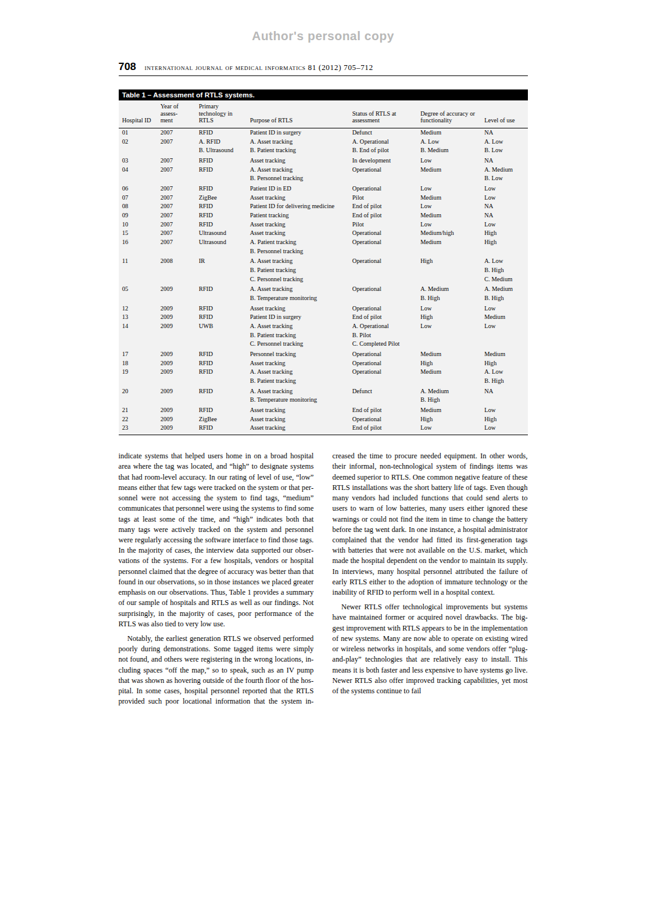Author's personal copy
708 international journal of medical informatics 81 (2012) 705–712
Table 1 – Assessment of RTLS systems.
| Hospital ID | Year of assess- ment | Primary technology in RTLS | Purpose of RTLS | Status of RTLS at assessment | Degree of accuracy or functionality | Level of use |
| --- | --- | --- | --- | --- | --- | --- |
| 01 | 2007 | RFID | Patient ID in surgery | Defunct | Medium | NA |
| 02 | 2007 | A. RFID | A. Asset tracking | A. Operational | A. Low | A. Low |
| | | B. Ultrasound | B. Patient tracking | B. End of pilot | B. Medium | B. Low |
| 03 | 2007 | RFID | Asset tracking | In development | Low | NA |
| 04 | 2007 | RFID | A. Asset tracking | Operational | Medium | A. Medium |
| | | | B. Personnel tracking | | | B. Low |
| 06 | 2007 | RFID | Patient ID in ED | Operational | Low | Low |
| 07 | 2007 | ZigBee | Asset tracking | Pilot | Medium | Low |
| 08 | 2007 | RFID | Patient ID for delivering medicine | End of pilot | Low | NA |
| 09 | 2007 | RFID | Patient tracking | End of pilot | Medium | NA |
| 10 | 2007 | RFID | Asset tracking | Pilot | Low | Low |
| 15 | 2007 | Ultrasound | Asset tracking | Operational | Medium/high | High |
| 16 | 2007 | Ultrasound | A. Patient tracking | Operational | Medium | High |
| | | | B. Personnel tracking | | | |
| 11 | 2008 | IR | A. Asset tracking | Operational | High | A. Low |
| | | | B. Patient tracking | | | B. High |
| | | | C. Personnel tracking | | | C. Medium |
| 05 | 2009 | RFID | A. Asset tracking | Operational | A. Medium | A. Medium |
| | | | B. Temperature monitoring | | B. High | B. High |
| 12 | 2009 | RFID | Asset tracking | Operational | Low | Low |
| 13 | 2009 | RFID | Patient ID in surgery | End of pilot | High | Medium |
| 14 | 2009 | UWB | A. Asset tracking | A. Operational | Low | Low |
| | | | B. Patient tracking | B. Pilot | | |
| | | | C. Personnel tracking | C. Completed Pilot | | |
| 17 | 2009 | RFID | Personnel tracking | Operational | Medium | Medium |
| 18 | 2009 | RFID | Asset tracking | Operational | High | High |
| 19 | 2009 | RFID | A. Asset tracking | Operational | Medium | A. Low |
| | | | B. Patient tracking | | | B. High |
| 20 | 2009 | RFID | A. Asset tracking | Defunct | A. Medium | NA |
| | | | B. Temperature monitoring | | B. High | |
| 21 | 2009 | RFID | Asset tracking | End of pilot | Medium | Low |
| 22 | 2009 | ZigBee | Asset tracking | Operational | High | High |
| 23 | 2009 | RFID | Asset tracking | End of pilot | Low | Low |
indicate systems that helped users home in on a broad hospital area where the tag was located, and “high” to designate systems that had room-level accuracy. In our rating of level of use, “low” means either that few tags were tracked on the system or that personnel were not accessing the system to find tags, “medium” communicates that personnel were using the systems to find some tags at least some of the time, and “high” indicates both that many tags were actively tracked on the system and personnel were regularly accessing the software interface to find those tags. In the majority of cases, the interview data supported our observations of the systems. For a few hospitals, vendors or hospital personnel claimed that the degree of accuracy was better than that found in our observations, so in those instances we placed greater emphasis on our observations. Thus, Table 1 provides a summary of our sample of hospitals and RTLS as well as our findings. Not surprisingly, in the majority of cases, poor performance of the RTLS was also tied to very low use.
Notably, the earliest generation RTLS we observed performed poorly during demonstrations. Some tagged items were simply not found, and others were registering in the wrong locations, including spaces “off the map,” so to speak, such as an IV pump that was shown as hovering outside of the fourth floor of the hospital. In some cases, hospital personnel reported that the RTLS provided such poor locational information that the system increased the time to procure needed equipment. In other words, their informal, non-technological system of findings items was deemed superior to RTLS. One common negative feature of these RTLS installations was the short battery life of tags. Even though many vendors had included functions that could send alerts to users to warn of low batteries, many users either ignored these warnings or could not find the item in time to change the battery before the tag went dark. In one instance, a hospital administrator complained that the vendor had fitted its first-generation tags with batteries that were not available on the U.S. market, which made the hospital dependent on the vendor to maintain its supply. In interviews, many hospital personnel attributed the failure of early RTLS either to the adoption of immature technology or the inability of RFID to perform well in a hospital context.
Newer RTLS offer technological improvements but systems have maintained former or acquired novel drawbacks. The biggest improvement with RTLS appears to be in the implementation of new systems. Many are now able to operate on existing wired or wireless networks in hospitals, and some vendors offer “plug-and-play” technologies that are relatively easy to install. This means it is both faster and less expensive to have systems go live. Newer RTLS also offer improved tracking capabilities, yet most of the systems continue to fail